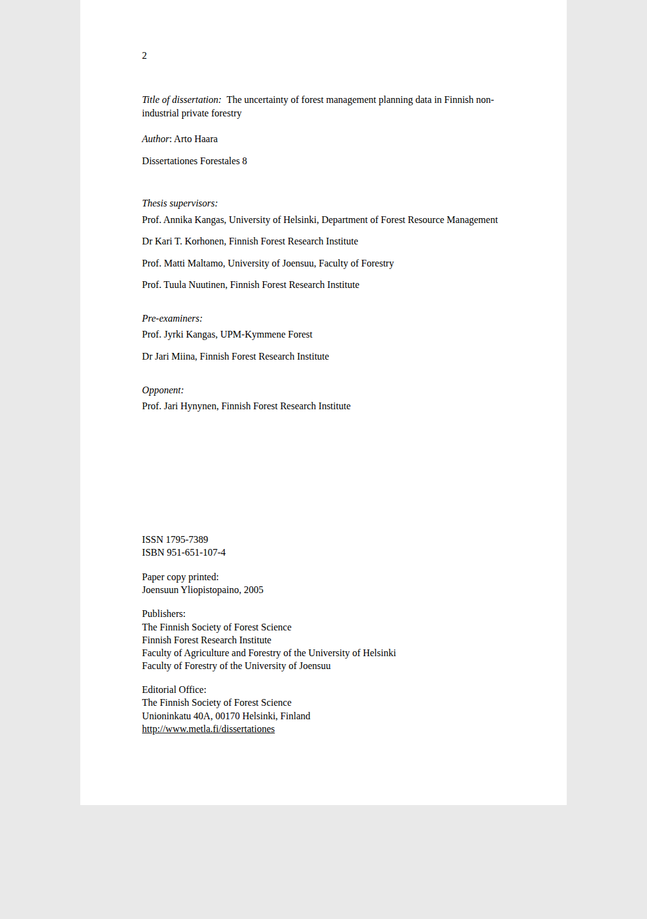2
Title of dissertation: The uncertainty of forest management planning data in Finnish non-industrial private forestry
Author: Arto Haara
Dissertationes Forestales 8
Thesis supervisors:
Prof. Annika Kangas, University of Helsinki, Department of Forest Resource Management
Dr Kari T. Korhonen, Finnish Forest Research Institute
Prof. Matti Maltamo, University of Joensuu, Faculty of Forestry
Prof. Tuula Nuutinen, Finnish Forest Research Institute
Pre-examiners:
Prof. Jyrki Kangas, UPM-Kymmene Forest
Dr Jari Miina, Finnish Forest Research Institute
Opponent:
Prof. Jari Hynynen, Finnish Forest Research Institute
ISSN 1795-7389
ISBN 951-651-107-4
Paper copy printed:
Joensuun Yliopistopaino, 2005
Publishers:
The Finnish Society of Forest Science
Finnish Forest Research Institute
Faculty of Agriculture and Forestry of the University of Helsinki
Faculty of Forestry of the University of Joensuu
Editorial Office:
The Finnish Society of Forest Science
Unioninkatu 40A, 00170 Helsinki, Finland
http://www.metla.fi/dissertationes